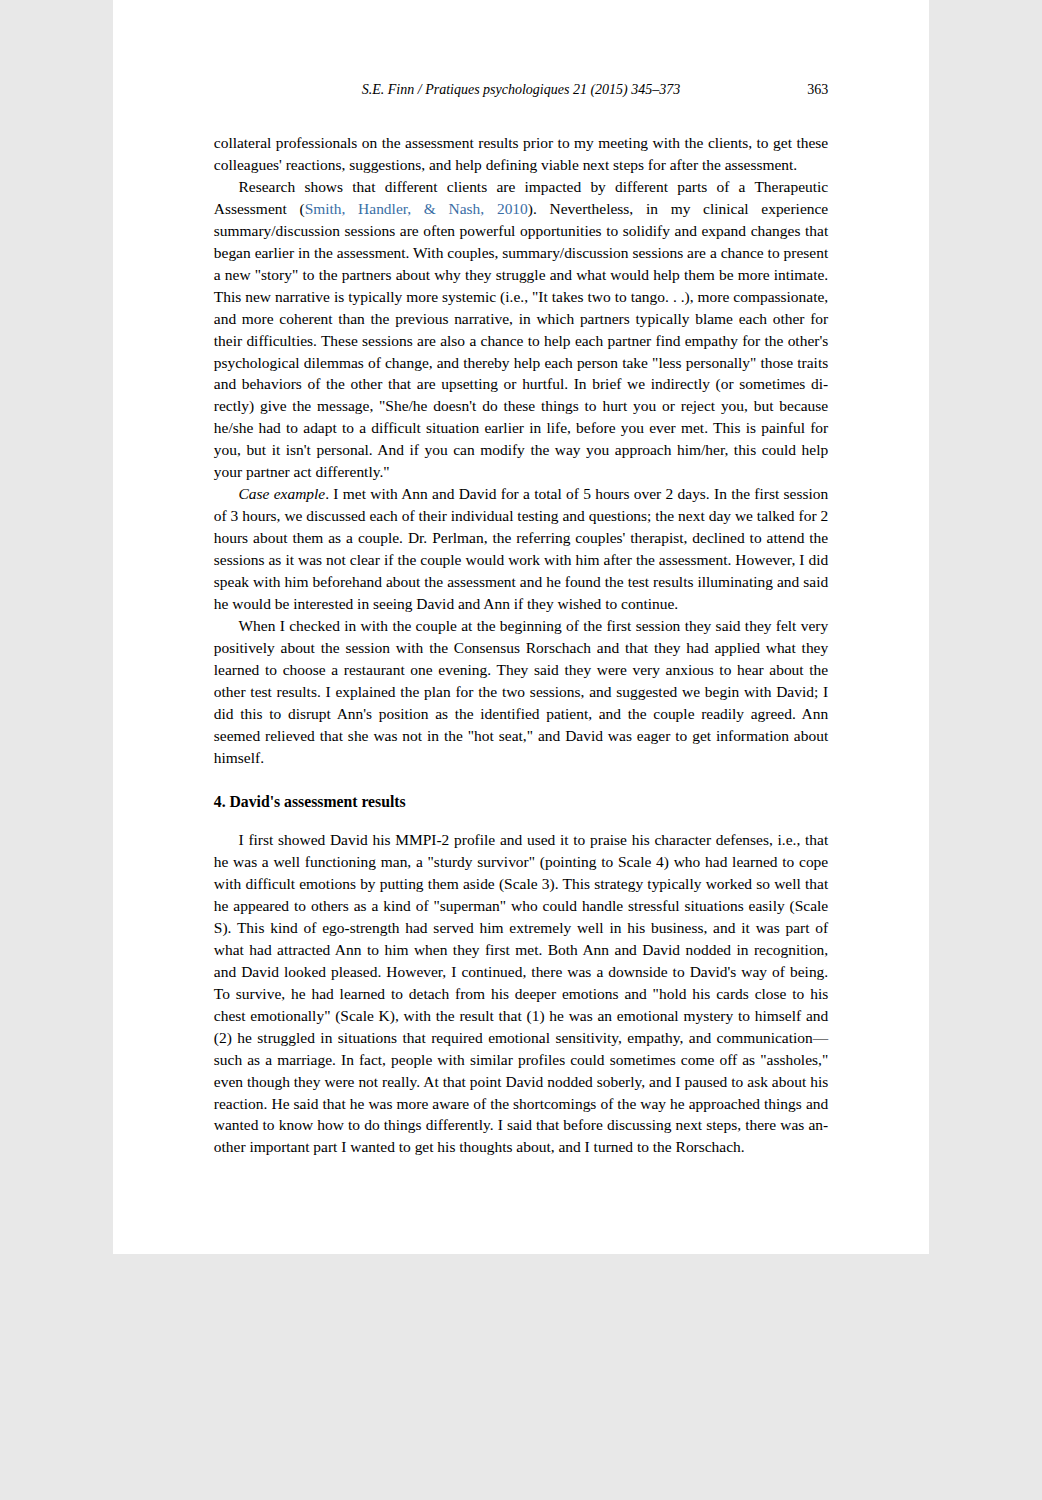S.E. Finn / Pratiques psychologiques 21 (2015) 345–373
363
collateral professionals on the assessment results prior to my meeting with the clients, to get these colleagues' reactions, suggestions, and help defining viable next steps for after the assessment.
Research shows that different clients are impacted by different parts of a Therapeutic Assessment (Smith, Handler, & Nash, 2010). Nevertheless, in my clinical experience summary/discussion sessions are often powerful opportunities to solidify and expand changes that began earlier in the assessment. With couples, summary/discussion sessions are a chance to present a new "story" to the partners about why they struggle and what would help them be more intimate. This new narrative is typically more systemic (i.e., "It takes two to tango. . .), more compassionate, and more coherent than the previous narrative, in which partners typically blame each other for their difficulties. These sessions are also a chance to help each partner find empathy for the other's psychological dilemmas of change, and thereby help each person take "less personally" those traits and behaviors of the other that are upsetting or hurtful. In brief we indirectly (or sometimes directly) give the message, "She/he doesn't do these things to hurt you or reject you, but because he/she had to adapt to a difficult situation earlier in life, before you ever met. This is painful for you, but it isn't personal. And if you can modify the way you approach him/her, this could help your partner act differently."
Case example. I met with Ann and David for a total of 5 hours over 2 days. In the first session of 3 hours, we discussed each of their individual testing and questions; the next day we talked for 2 hours about them as a couple. Dr. Perlman, the referring couples' therapist, declined to attend the sessions as it was not clear if the couple would work with him after the assessment. However, I did speak with him beforehand about the assessment and he found the test results illuminating and said he would be interested in seeing David and Ann if they wished to continue.
When I checked in with the couple at the beginning of the first session they said they felt very positively about the session with the Consensus Rorschach and that they had applied what they learned to choose a restaurant one evening. They said they were very anxious to hear about the other test results. I explained the plan for the two sessions, and suggested we begin with David; I did this to disrupt Ann's position as the identified patient, and the couple readily agreed. Ann seemed relieved that she was not in the "hot seat," and David was eager to get information about himself.
4. David's assessment results
I first showed David his MMPI-2 profile and used it to praise his character defenses, i.e., that he was a well functioning man, a "sturdy survivor" (pointing to Scale 4) who had learned to cope with difficult emotions by putting them aside (Scale 3). This strategy typically worked so well that he appeared to others as a kind of "superman" who could handle stressful situations easily (Scale S). This kind of ego-strength had served him extremely well in his business, and it was part of what had attracted Ann to him when they first met. Both Ann and David nodded in recognition, and David looked pleased. However, I continued, there was a downside to David's way of being. To survive, he had learned to detach from his deeper emotions and "hold his cards close to his chest emotionally" (Scale K), with the result that (1) he was an emotional mystery to himself and (2) he struggled in situations that required emotional sensitivity, empathy, and communication—such as a marriage. In fact, people with similar profiles could sometimes come off as "assholes," even though they were not really. At that point David nodded soberly, and I paused to ask about his reaction. He said that he was more aware of the shortcomings of the way he approached things and wanted to know how to do things differently. I said that before discussing next steps, there was another important part I wanted to get his thoughts about, and I turned to the Rorschach.